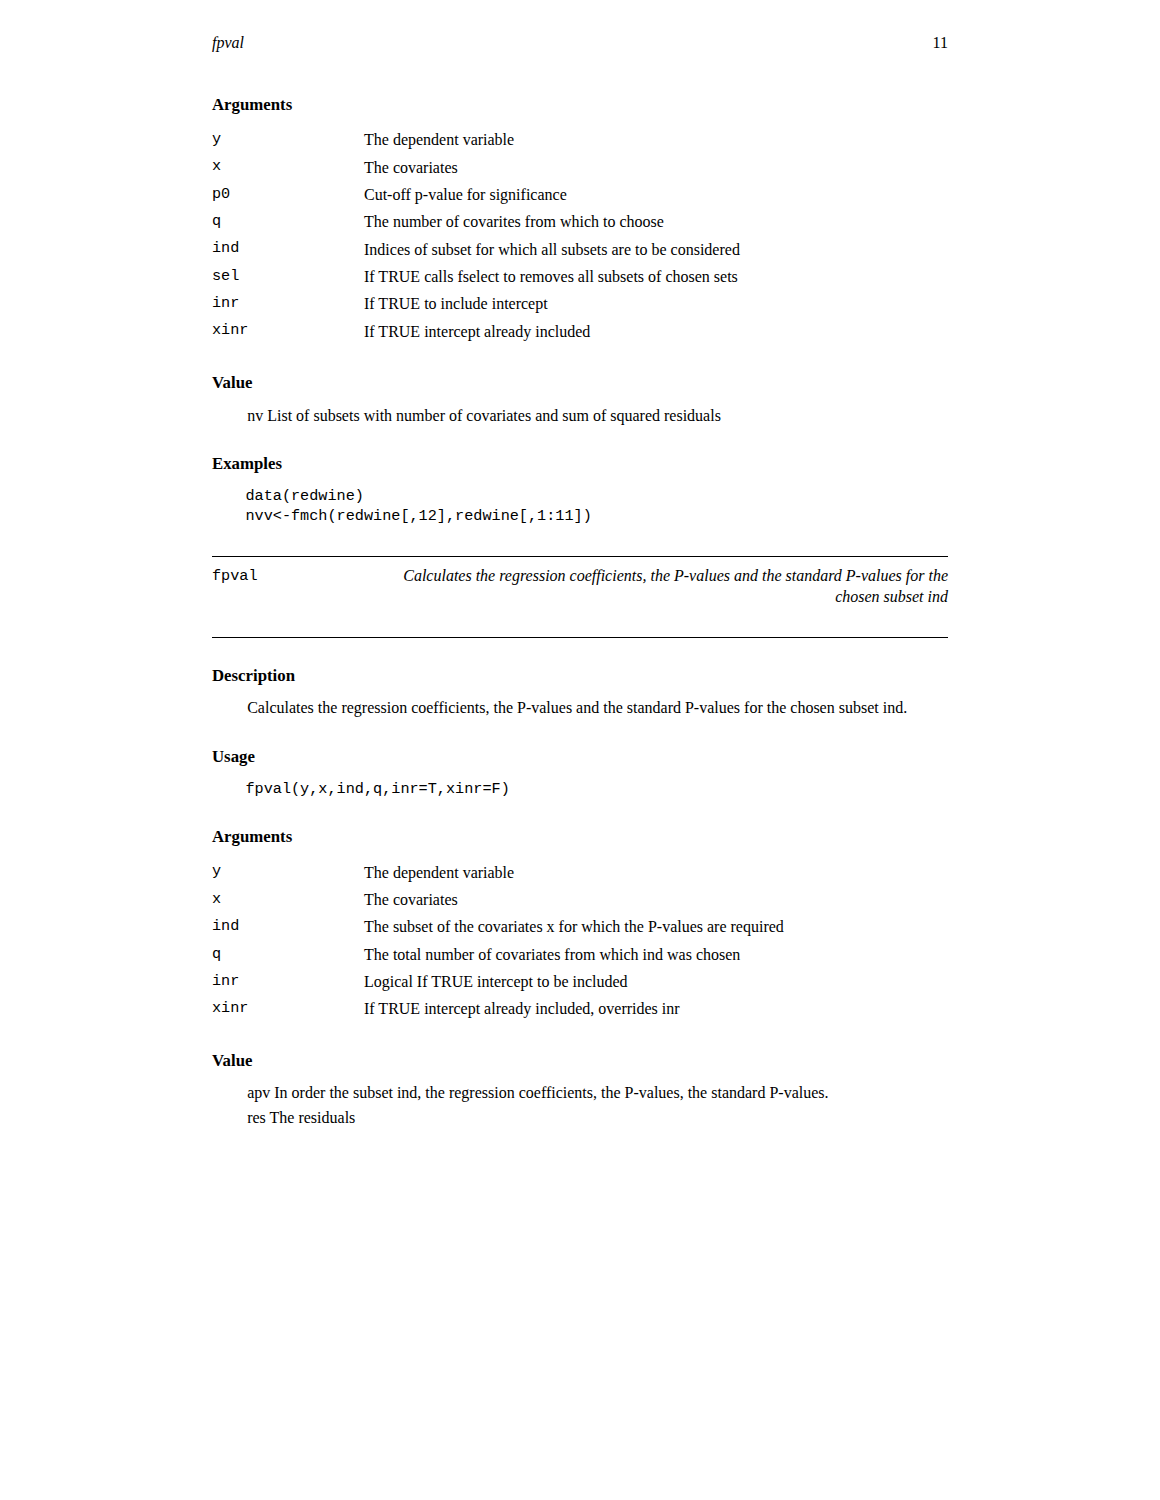fpval 11
Arguments
y
The dependent variable
x
The covariates
p0
Cut-off p-value for significance
q
The number of covarites from which to choose
ind
Indices of subset for which all subsets are to be considered
sel
If TRUE calls fselect to removes all subsets of chosen sets
inr
If TRUE to include intercept
xinr
If TRUE intercept already included
Value
nv List of subsets with number of covariates and sum of squared residuals
Examples
data(redwine)
nvv<-fmch(redwine[,12],redwine[,1:11])
fpval Calculates the regression coefficients, the P-values and the standard P-values for the chosen subset ind
Description
Calculates the regression coefficients, the P-values and the standard P-values for the chosen subset ind.
Usage
fpval(y,x,ind,q,inr=T,xinr=F)
Arguments
y
The dependent variable
x
The covariates
ind
The subset of the covariates x for which the P-values are required
q
The total number of covariates from which ind was chosen
inr
Logical If TRUE intercept to be included
xinr
If TRUE intercept already included, overrides inr
Value
apv In order the subset ind, the regression coefficients, the P-values, the standard P-values.
res The residuals